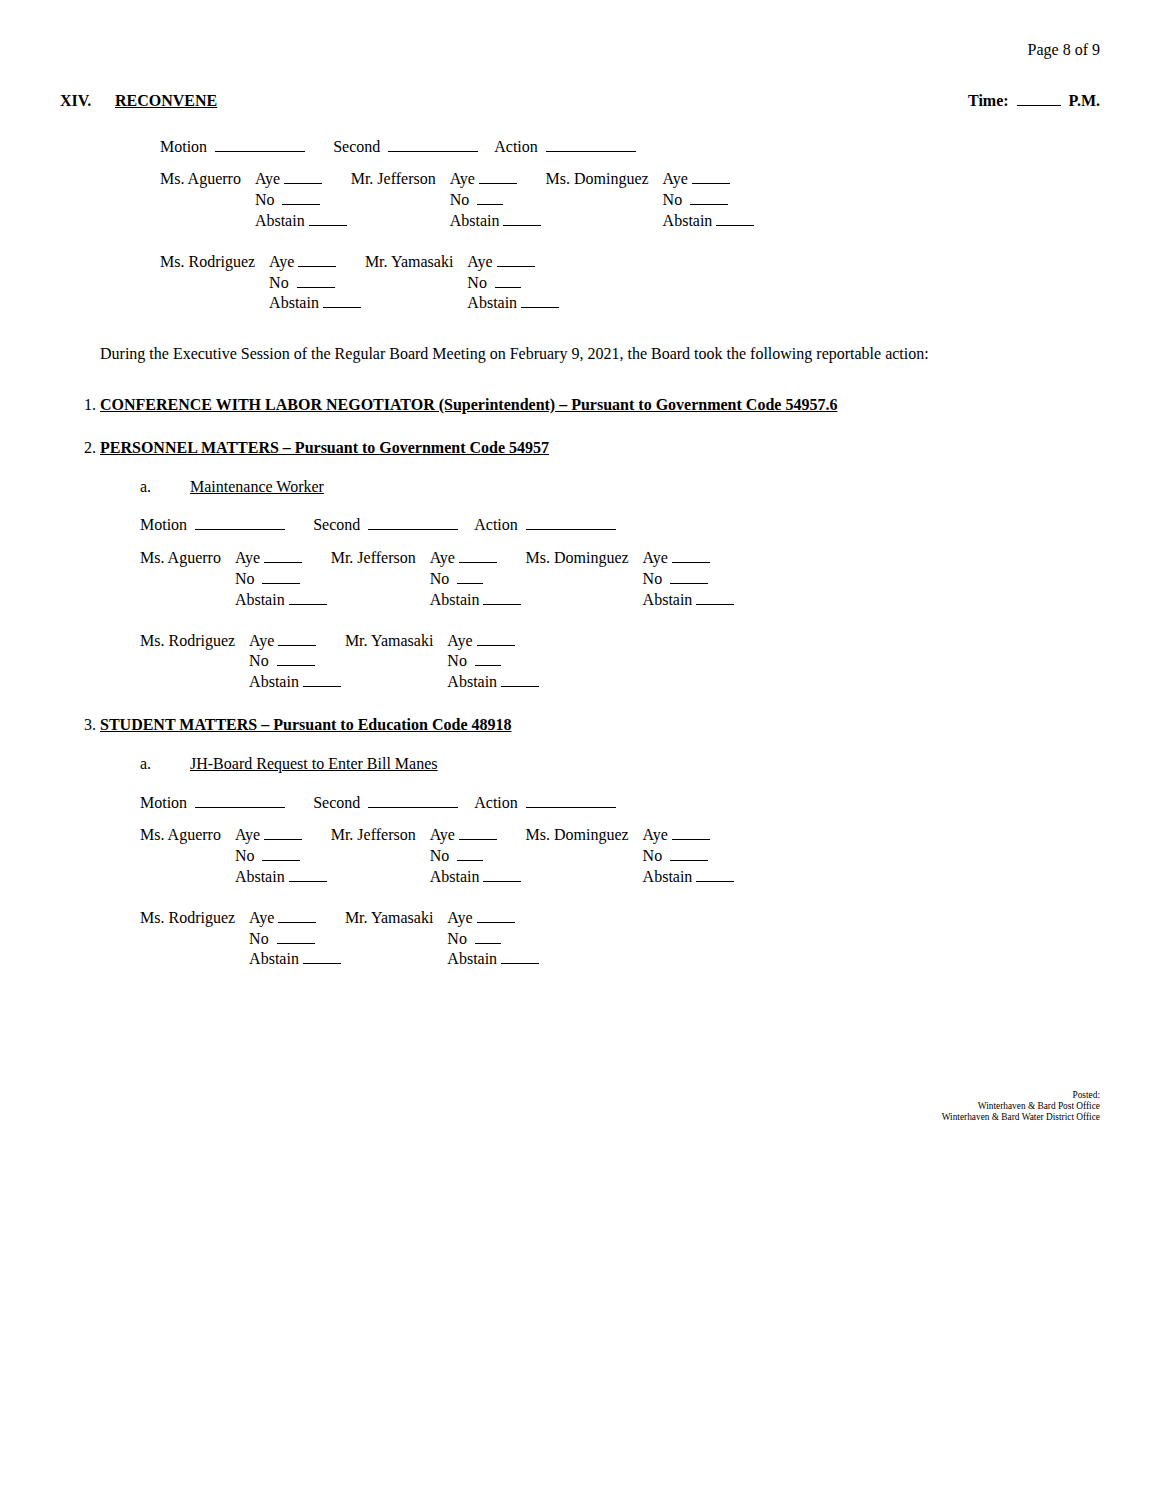Page 8 of 9
XIV. RECONVENE
Time: P.M.
Motion Second Action
| Ms. Aguerro | Aye | Mr. Jefferson | Aye | Ms. Dominguez | Aye |
| | No | | No | | No |
| | Abstain | | Abstain | | Abstain |
| Ms. Rodriguez | Aye | Mr. Yamasaki | Aye |
| | No | | No |
| | Abstain | | Abstain |
During the Executive Session of the Regular Board Meeting on February 9, 2021, the Board took the following reportable action:
CONFERENCE WITH LABOR NEGOTIATOR (Superintendent) – Pursuant to Government Code 54957.6
PERSONNEL MATTERS – Pursuant to Government Code 54957
a. Maintenance Worker
Motion Second Action
| Ms. Aguerro | Aye | Mr. Jefferson | Aye | Ms. Dominguez | Aye |
| | No | | No | | No |
| | Abstain | | Abstain | | Abstain |
| Ms. Rodriguez | Aye | Mr. Yamasaki | Aye |
| | No | | No |
| | Abstain | | Abstain |
STUDENT MATTERS – Pursuant to Education Code 48918
a. JH-Board Request to Enter Bill Manes
Motion Second Action
| Ms. Aguerro | Aye | Mr. Jefferson | Aye | Ms. Dominguez | Aye |
| | No | | No | | No |
| | Abstain | | Abstain | | Abstain |
| Ms. Rodriguez | Aye | Mr. Yamasaki | Aye |
| | No | | No |
| | Abstain | | Abstain |
Posted:
Winterhaven & Bard Post Office
Winterhaven & Bard Water District Office